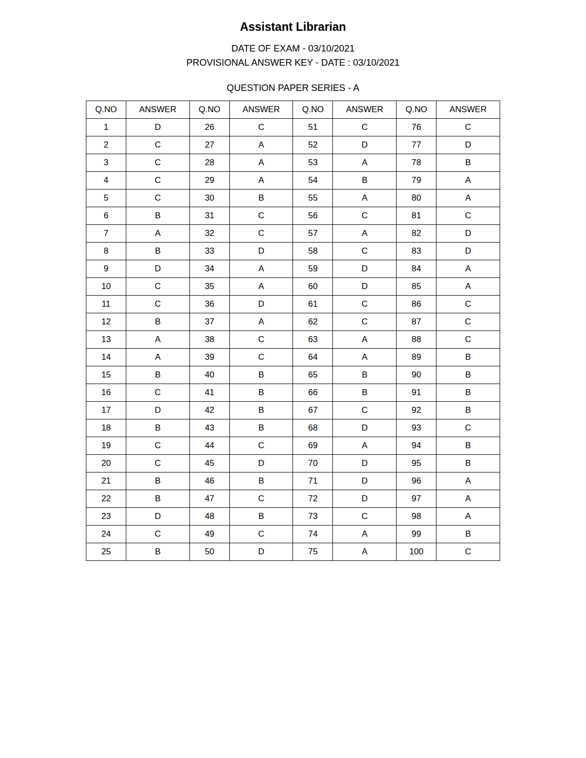Assistant Librarian
DATE OF EXAM - 03/10/2021
PROVISIONAL ANSWER KEY - DATE : 03/10/2021
QUESTION PAPER SERIES - A
| Q.NO | ANSWER | Q.NO | ANSWER | Q.NO | ANSWER | Q.NO | ANSWER |
| --- | --- | --- | --- | --- | --- | --- | --- |
| 1 | D | 26 | C | 51 | C | 76 | C |
| 2 | C | 27 | A | 52 | D | 77 | D |
| 3 | C | 28 | A | 53 | A | 78 | B |
| 4 | C | 29 | A | 54 | B | 79 | A |
| 5 | C | 30 | B | 55 | A | 80 | A |
| 6 | B | 31 | C | 56 | C | 81 | C |
| 7 | A | 32 | C | 57 | A | 82 | D |
| 8 | B | 33 | D | 58 | C | 83 | D |
| 9 | D | 34 | A | 59 | D | 84 | A |
| 10 | C | 35 | A | 60 | D | 85 | A |
| 11 | C | 36 | D | 61 | C | 86 | C |
| 12 | B | 37 | A | 62 | C | 87 | C |
| 13 | A | 38 | C | 63 | A | 88 | C |
| 14 | A | 39 | C | 64 | A | 89 | B |
| 15 | B | 40 | B | 65 | B | 90 | B |
| 16 | C | 41 | B | 66 | B | 91 | B |
| 17 | D | 42 | B | 67 | C | 92 | B |
| 18 | B | 43 | B | 68 | D | 93 | C |
| 19 | C | 44 | C | 69 | A | 94 | B |
| 20 | C | 45 | D | 70 | D | 95 | B |
| 21 | B | 46 | B | 71 | D | 96 | A |
| 22 | B | 47 | C | 72 | D | 97 | A |
| 23 | D | 48 | B | 73 | C | 98 | A |
| 24 | C | 49 | C | 74 | A | 99 | B |
| 25 | B | 50 | D | 75 | A | 100 | C |